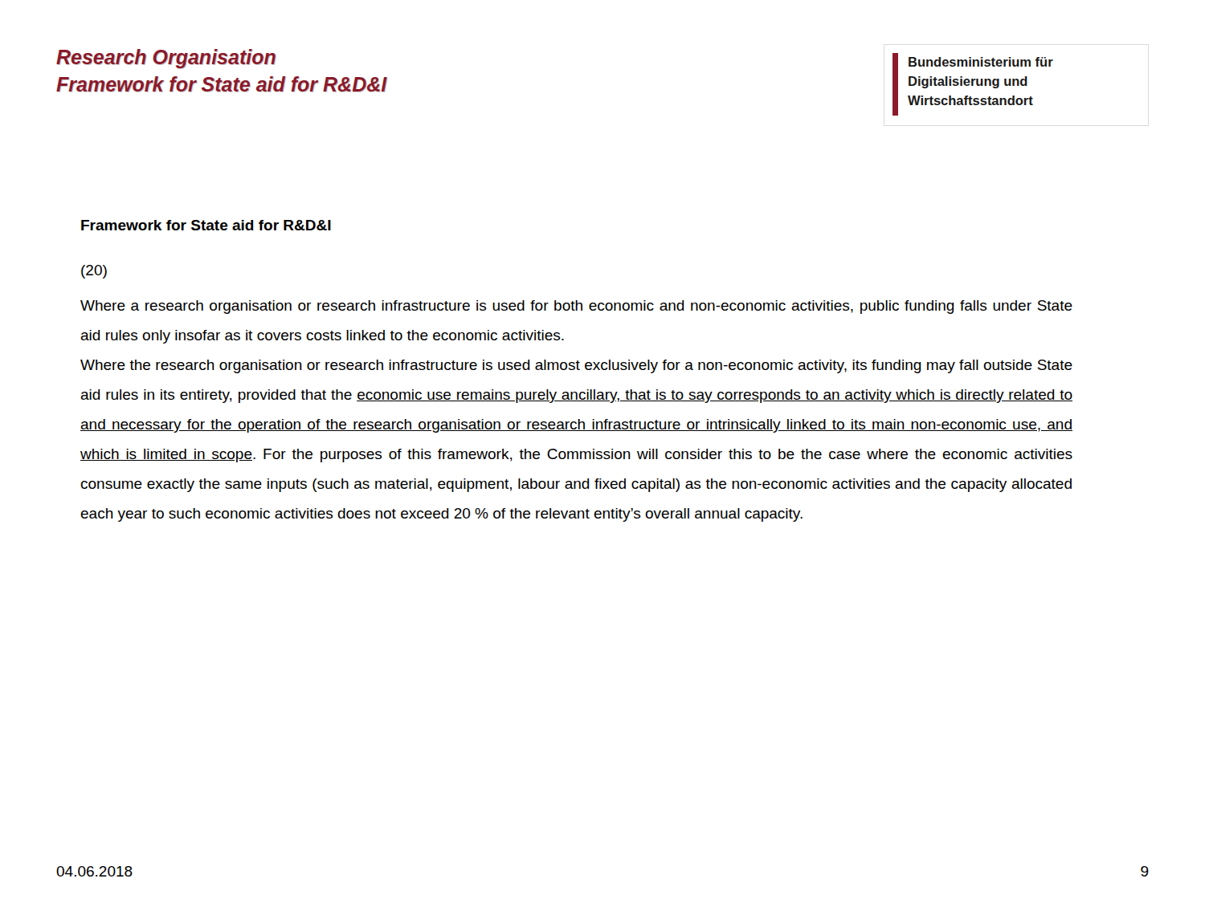Research Organisation
Framework for State aid for R&D&I
Bundesministerium für
Digitalisierung und
Wirtschaftsstandort
Framework for State aid for R&D&I
(20)
Where a research organisation or research infrastructure is used for both economic and non-economic activities, public funding falls under State aid rules only insofar as it covers costs linked to the economic activities.
Where the research organisation or research infrastructure is used almost exclusively for a non-economic activity, its funding may fall outside State aid rules in its entirety, provided that the economic use remains purely ancillary, that is to say corresponds to an activity which is directly related to and necessary for the operation of the research organisation or research infrastructure or intrinsically linked to its main non-economic use, and which is limited in scope. For the purposes of this framework, the Commission will consider this to be the case where the economic activities consume exactly the same inputs (such as material, equipment, labour and fixed capital) as the non-economic activities and the capacity allocated each year to such economic activities does not exceed 20 % of the relevant entity’s overall annual capacity.
04.06.2018 9